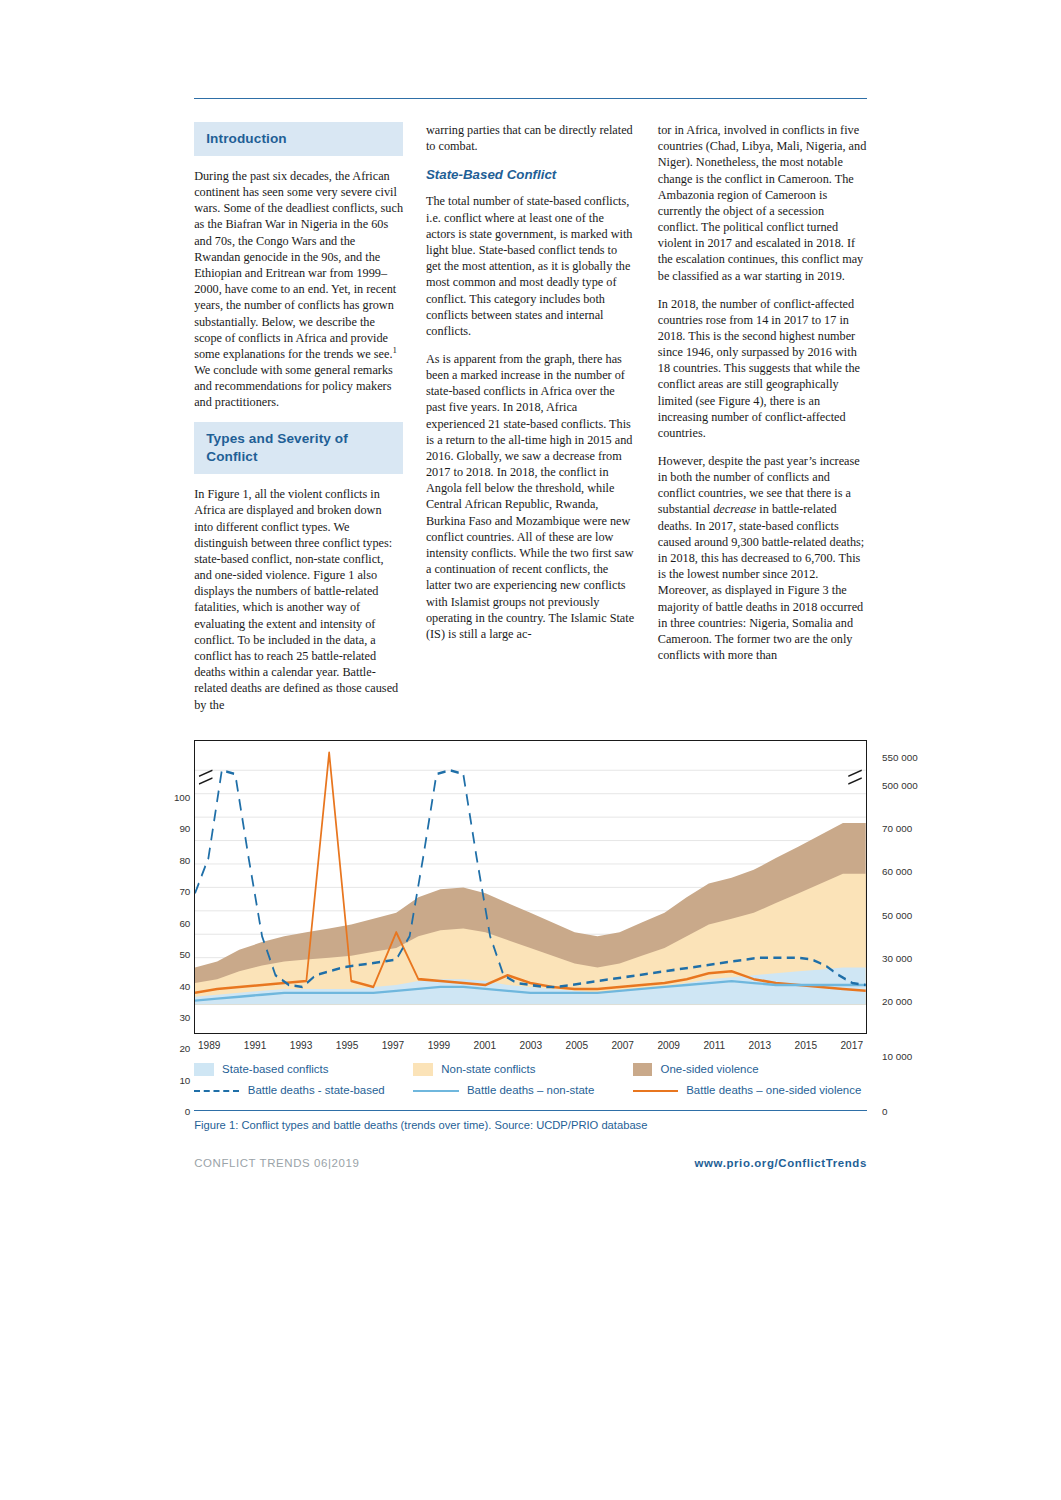Introduction
During the past six decades, the African continent has seen some very severe civil wars. Some of the deadliest conflicts, such as the Biafran War in Nigeria in the 60s and 70s, the Congo Wars and the Rwandan genocide in the 90s, and the Ethiopian and Eritrean war from 1999–2000, have come to an end. Yet, in recent years, the number of conflicts has grown substantially. Below, we describe the scope of conflicts in Africa and provide some explanations for the trends we see.1 We conclude with some general remarks and recommendations for policy makers and practitioners.
Types and Severity of Conflict
In Figure 1, all the violent conflicts in Africa are displayed and broken down into different conflict types. We distinguish between three conflict types: state-based conflict, non-state conflict, and one-sided violence. Figure 1 also displays the numbers of battle-related fatalities, which is another way of evaluating the extent and intensity of conflict. To be included in the data, a conflict has to reach 25 battle-related deaths within a calendar year. Battle-related deaths are defined as those caused by the
warring parties that can be directly related to combat.
State-Based Conflict
The total number of state-based conflicts, i.e. conflict where at least one of the actors is state government, is marked with light blue. State-based conflict tends to get the most attention, as it is globally the most common and most deadly type of conflict. This category includes both conflicts between states and internal conflicts.
As is apparent from the graph, there has been a marked increase in the number of state-based conflicts in Africa over the past five years. In 2018, Africa experienced 21 state-based conflicts. This is a return to the all-time high in 2015 and 2016. Globally, we saw a decrease from 2017 to 2018. In 2018, the conflict in Angola fell below the threshold, while Central African Republic, Rwanda, Burkina Faso and Mozambique were new conflict countries. All of these are low intensity conflicts. While the two first saw a continuation of recent conflicts, the latter two are experiencing new conflicts with Islamist groups not previously operating in the country. The Islamic State (IS) is still a large ac-
tor in Africa, involved in conflicts in five countries (Chad, Libya, Mali, Nigeria, and Niger). Nonetheless, the most notable change is the conflict in Cameroon. The Ambazonia region of Cameroon is currently the object of a secession conflict. The political conflict turned violent in 2017 and escalated in 2018. If the escalation continues, this conflict may be classified as a war starting in 2019.
In 2018, the number of conflict-affected countries rose from 14 in 2017 to 17 in 2018. This is the second highest number since 1946, only surpassed by 2016 with 18 countries. This suggests that while the conflict areas are still geographically limited (see Figure 4), there is an increasing number of conflict-affected countries.
However, despite the past year’s increase in both the number of conflicts and conflict countries, we see that there is a substantial decrease in battle-related deaths. In 2017, state-based conflicts caused around 9,300 battle-related deaths; in 2018, this has decreased to 6,700. This is the lowest number since 2012. Moreover, as displayed in Figure 3 the majority of battle deaths in 2018 occurred in three countries: Nigeria, Somalia and Cameroon. The former two are the only conflicts with more than
Number of conflicts
Number of battle deaths
100 90 80 70 60 50 40 30 20 10 0
550 000 500 000 70 000 60 000 50 000 30 000 20 000 10 000 0
198919911993199519971999200120032005200720092011201320152017
State-based conflicts
Non-state conflicts
One-sided violence
Battle deaths - state-based
Battle deaths – non-state
Battle deaths – one-sided violence
Figure 1: Conflict types and battle deaths (trends over time). Source: UCDP/PRIO database
CONFLICT TRENDS 06|2019
www.prio.org/ConflictTrends